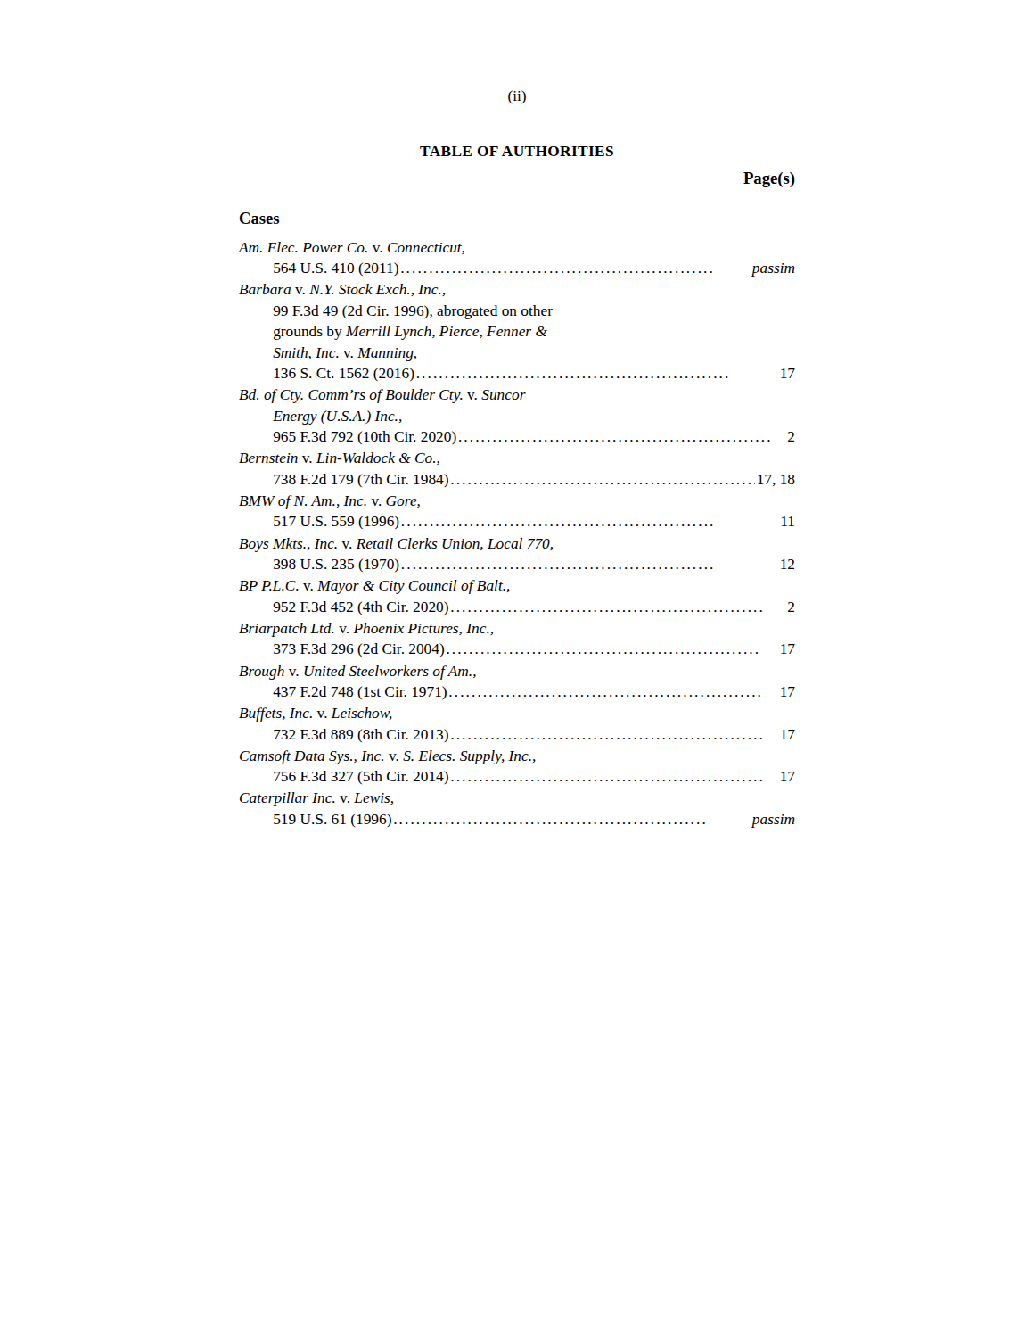(ii)
TABLE OF AUTHORITIES
Page(s)
Cases
Am. Elec. Power Co. v. Connecticut,
564 U.S. 410 (2011) ....................................................... passim
Barbara v. N.Y. Stock Exch., Inc.,
99 F.3d 49 (2d Cir. 1996), abrogated on other
grounds by Merrill Lynch, Pierce, Fenner &
Smith, Inc. v. Manning,
136 S. Ct. 1562 (2016) ....................................................... 17
Bd. of Cty. Comm’rs of Boulder Cty. v. Suncor
Energy (U.S.A.) Inc.,
965 F.3d 792 (10th Cir. 2020) ....................................................... 2
Bernstein v. Lin-Waldock & Co.,
738 F.2d 179 (7th Cir. 1984) ....................................................... 17, 18
BMW of N. Am., Inc. v. Gore,
517 U.S. 559 (1996) ....................................................... 11
Boys Mkts., Inc. v. Retail Clerks Union, Local 770,
398 U.S. 235 (1970) ....................................................... 12
BP P.L.C. v. Mayor & City Council of Balt.,
952 F.3d 452 (4th Cir. 2020) ....................................................... 2
Briarpatch Ltd. v. Phoenix Pictures, Inc.,
373 F.3d 296 (2d Cir. 2004) ....................................................... 17
Brough v. United Steelworkers of Am.,
437 F.2d 748 (1st Cir. 1971) ....................................................... 17
Buffets, Inc. v. Leischow,
732 F.3d 889 (8th Cir. 2013) ....................................................... 17
Camsoft Data Sys., Inc. v. S. Elecs. Supply, Inc.,
756 F.3d 327 (5th Cir. 2014) ....................................................... 17
Caterpillar Inc. v. Lewis,
519 U.S. 61 (1996) ....................................................... passim